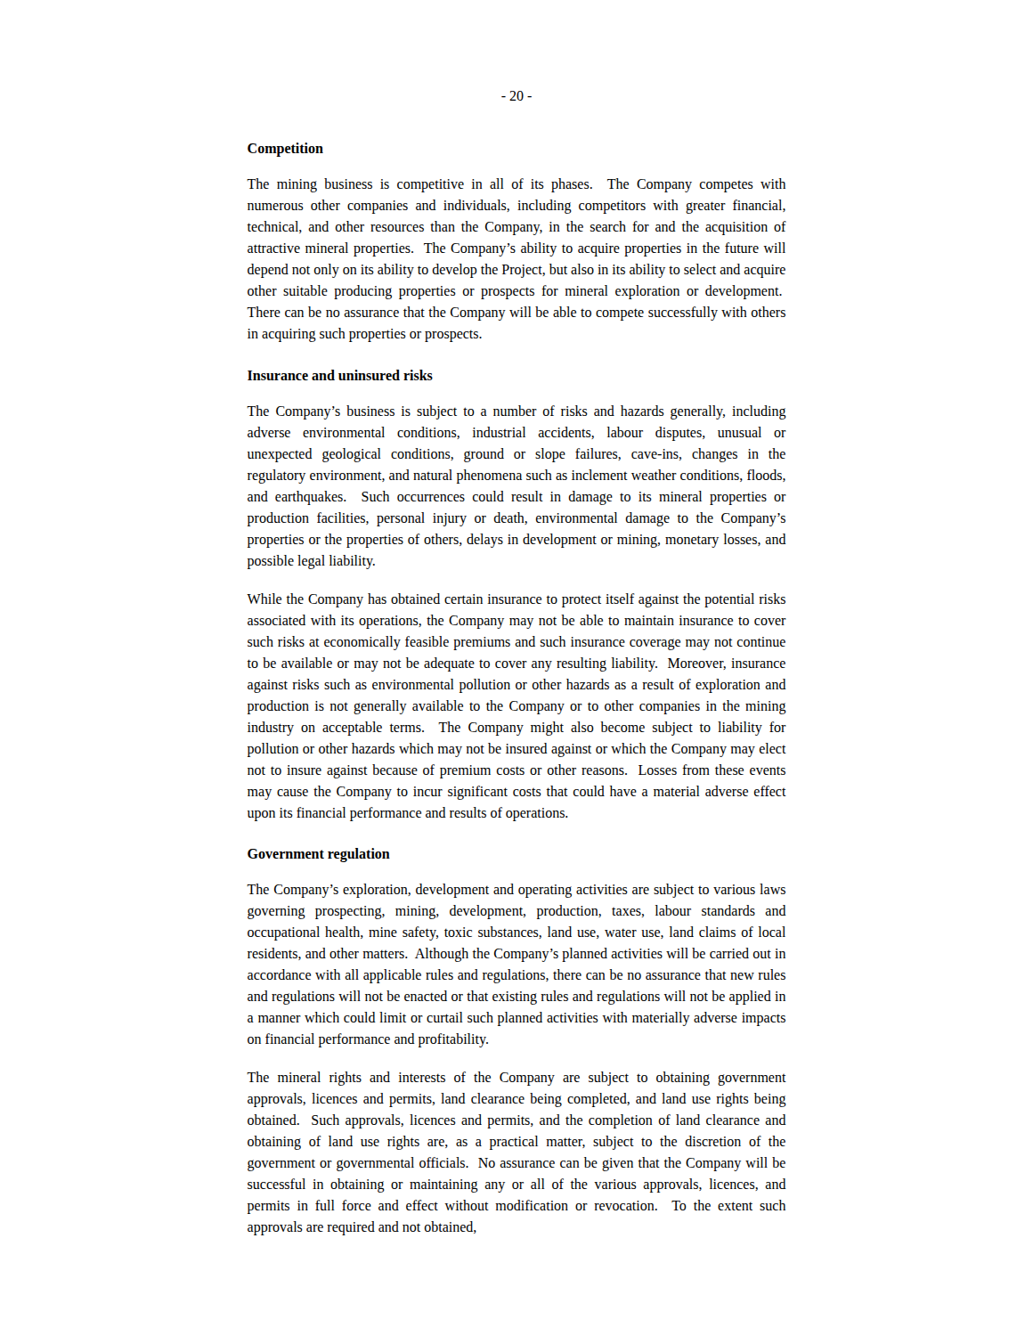- 20 -
Competition
The mining business is competitive in all of its phases. The Company competes with numerous other companies and individuals, including competitors with greater financial, technical, and other resources than the Company, in the search for and the acquisition of attractive mineral properties. The Company’s ability to acquire properties in the future will depend not only on its ability to develop the Project, but also in its ability to select and acquire other suitable producing properties or prospects for mineral exploration or development. There can be no assurance that the Company will be able to compete successfully with others in acquiring such properties or prospects.
Insurance and uninsured risks
The Company’s business is subject to a number of risks and hazards generally, including adverse environmental conditions, industrial accidents, labour disputes, unusual or unexpected geological conditions, ground or slope failures, cave-ins, changes in the regulatory environment, and natural phenomena such as inclement weather conditions, floods, and earthquakes. Such occurrences could result in damage to its mineral properties or production facilities, personal injury or death, environmental damage to the Company’s properties or the properties of others, delays in development or mining, monetary losses, and possible legal liability.
While the Company has obtained certain insurance to protect itself against the potential risks associated with its operations, the Company may not be able to maintain insurance to cover such risks at economically feasible premiums and such insurance coverage may not continue to be available or may not be adequate to cover any resulting liability. Moreover, insurance against risks such as environmental pollution or other hazards as a result of exploration and production is not generally available to the Company or to other companies in the mining industry on acceptable terms. The Company might also become subject to liability for pollution or other hazards which may not be insured against or which the Company may elect not to insure against because of premium costs or other reasons. Losses from these events may cause the Company to incur significant costs that could have a material adverse effect upon its financial performance and results of operations.
Government regulation
The Company’s exploration, development and operating activities are subject to various laws governing prospecting, mining, development, production, taxes, labour standards and occupational health, mine safety, toxic substances, land use, water use, land claims of local residents, and other matters. Although the Company’s planned activities will be carried out in accordance with all applicable rules and regulations, there can be no assurance that new rules and regulations will not be enacted or that existing rules and regulations will not be applied in a manner which could limit or curtail such planned activities with materially adverse impacts on financial performance and profitability.
The mineral rights and interests of the Company are subject to obtaining government approvals, licences and permits, land clearance being completed, and land use rights being obtained. Such approvals, licences and permits, and the completion of land clearance and obtaining of land use rights are, as a practical matter, subject to the discretion of the government or governmental officials. No assurance can be given that the Company will be successful in obtaining or maintaining any or all of the various approvals, licences, and permits in full force and effect without modification or revocation. To the extent such approvals are required and not obtained,